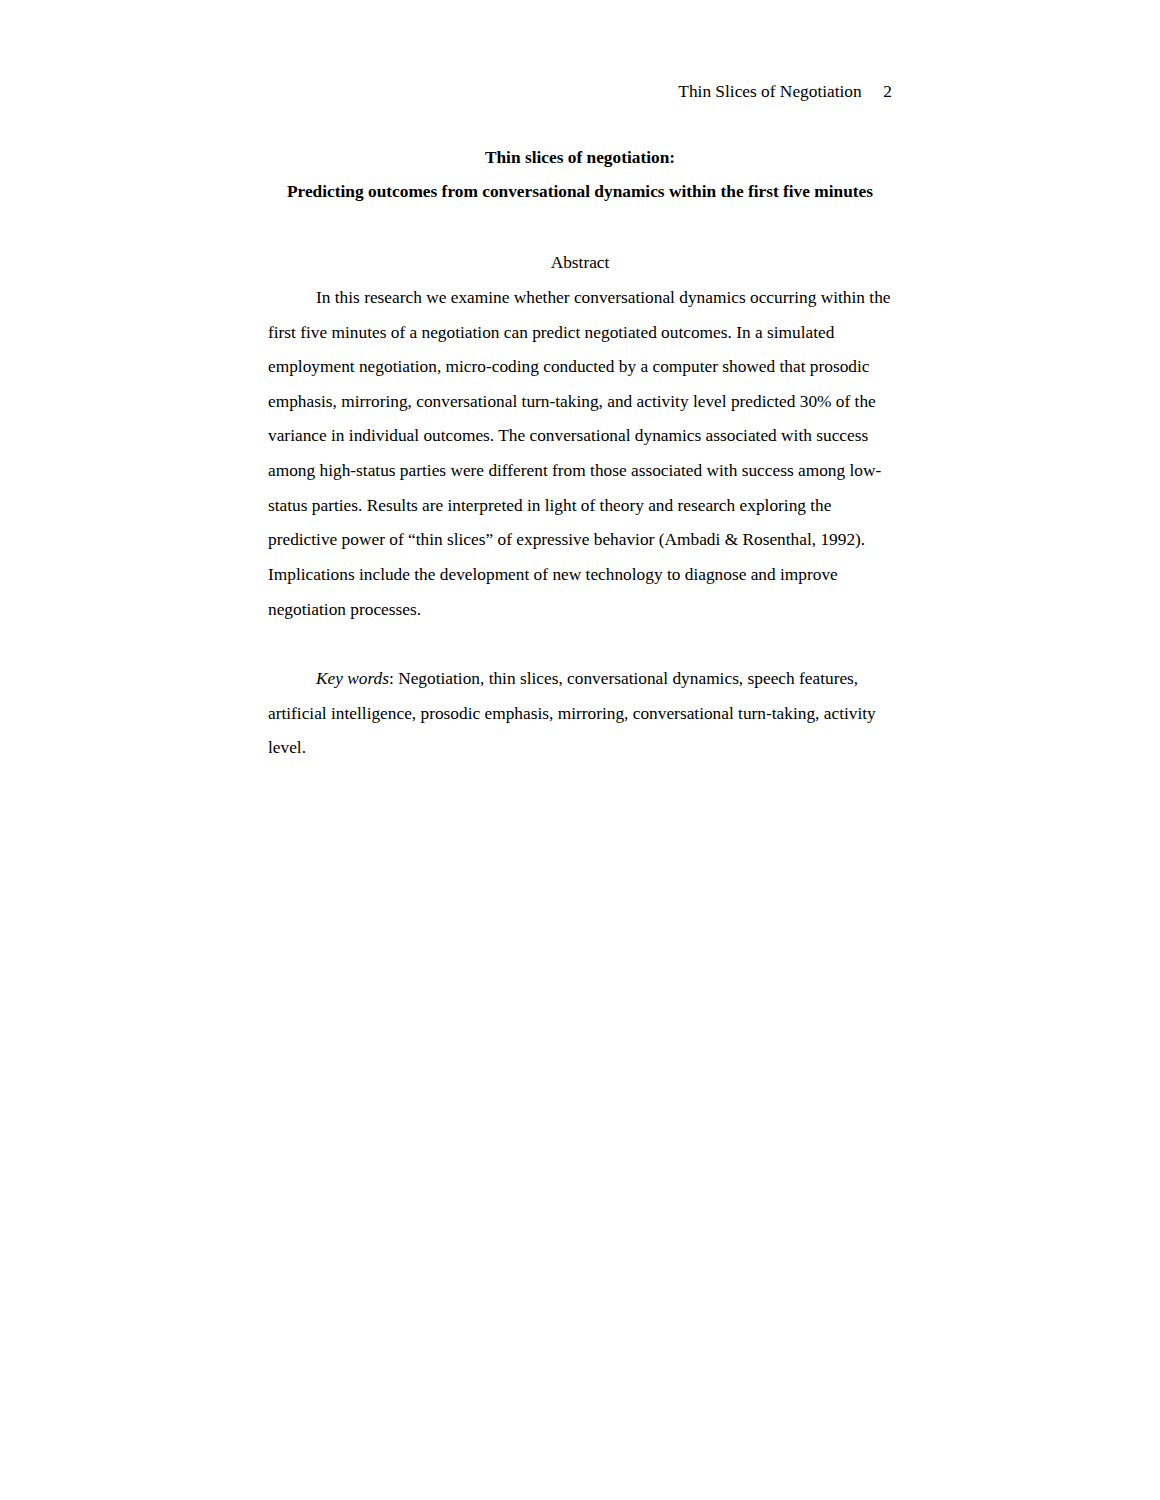Thin Slices of Negotiation 2
Thin slices of negotiation:
Predicting outcomes from conversational dynamics within the first five minutes
Abstract
In this research we examine whether conversational dynamics occurring within the first five minutes of a negotiation can predict negotiated outcomes. In a simulated employment negotiation, micro-coding conducted by a computer showed that prosodic emphasis, mirroring, conversational turn-taking, and activity level predicted 30% of the variance in individual outcomes. The conversational dynamics associated with success among high-status parties were different from those associated with success among low-status parties. Results are interpreted in light of theory and research exploring the predictive power of “thin slices” of expressive behavior (Ambadi & Rosenthal, 1992). Implications include the development of new technology to diagnose and improve negotiation processes.
Key words: Negotiation, thin slices, conversational dynamics, speech features, artificial intelligence, prosodic emphasis, mirroring, conversational turn-taking, activity level.